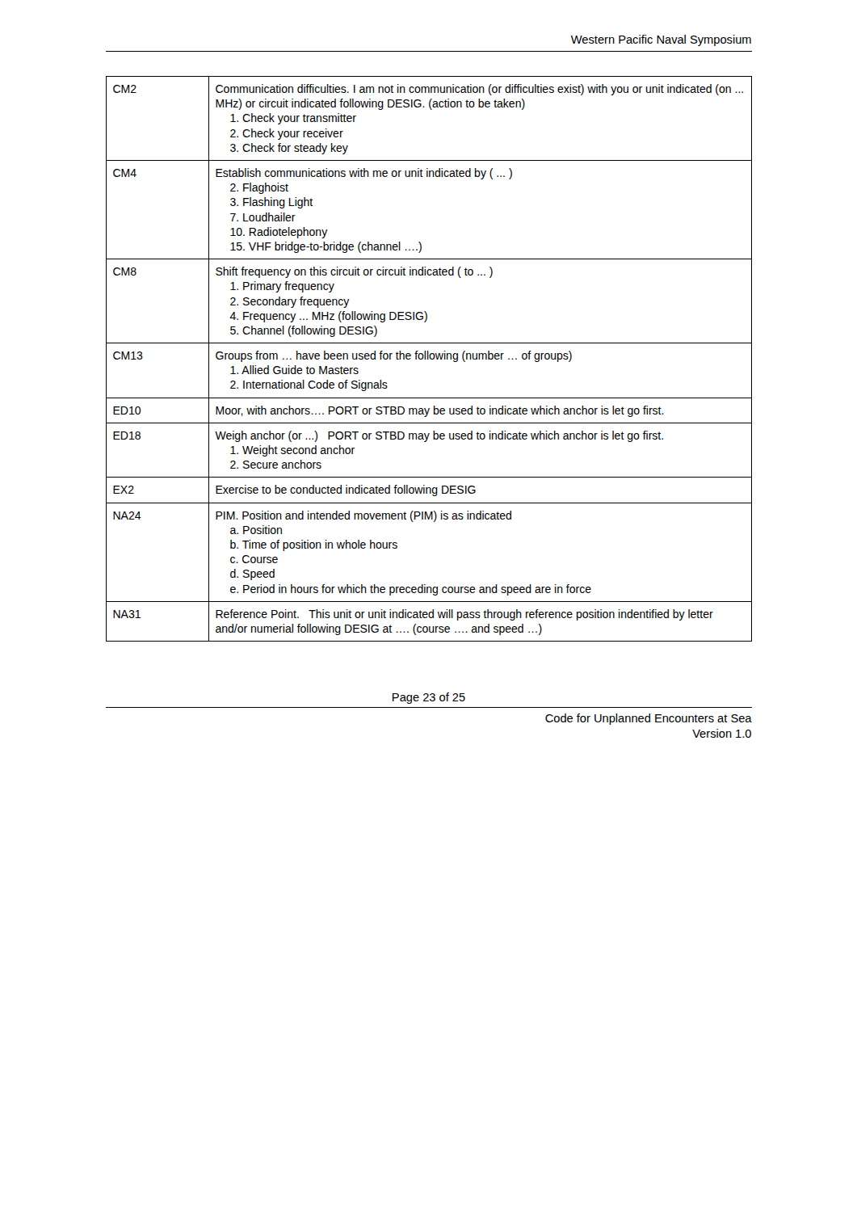Western Pacific Naval Symposium
| CM2 | Communication difficulties. I am not in communication (or difficulties exist) with you or unit indicated (on ... MHz) or circuit indicated following DESIG. (action to be taken) 1. Check your transmitter 2. Check your receiver 3. Check for steady key |
| CM4 | Establish communications with me or unit indicated by ( ... ) 2. Flaghoist 3. Flashing Light 7. Loudhailer 10. Radiotelephony 15. VHF bridge-to-bridge (channel ….) |
| CM8 | Shift frequency on this circuit or circuit indicated ( to ... ) 1. Primary frequency 2. Secondary frequency 4. Frequency ... MHz (following DESIG) 5. Channel (following DESIG) |
| CM13 | Groups from … have been used for the following (number … of groups) 1. Allied Guide to Masters 2. International Code of Signals |
| ED10 | Moor, with anchors…. PORT or STBD may be used to indicate which anchor is let go first. |
| ED18 | Weigh anchor (or ...) PORT or STBD may be used to indicate which anchor is let go first. 1. Weight second anchor 2. Secure anchors |
| EX2 | Exercise to be conducted indicated following DESIG |
| NA24 | PIM. Position and intended movement (PIM) is as indicated a. Position b. Time of position in whole hours c. Course d. Speed e. Period in hours for which the preceding course and speed are in force |
| NA31 | Reference Point. This unit or unit indicated will pass through reference position indentified by letter and/or numerial following DESIG at …. (course …. and speed …) |
Page 23 of 25
Code for Unplanned Encounters at Sea
Version 1.0